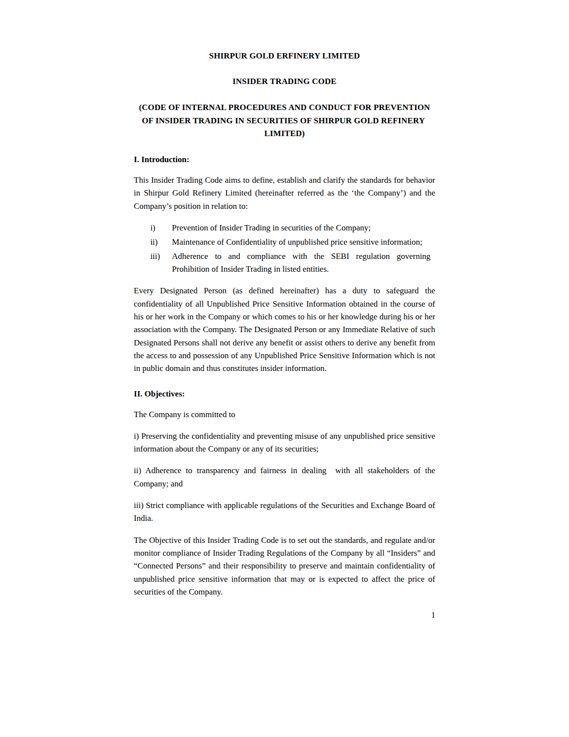SHIRPUR GOLD ERFINERY LIMITED INSIDER TRADING CODE (CODE OF INTERNAL PROCEDURES AND CONDUCT FOR PREVENTION OF INSIDER TRADING IN SECURITIES OF SHIRPUR GOLD REFINERY LIMITED)
I. Introduction:
This Insider Trading Code aims to define, establish and clarify the standards for behavior in Shirpur Gold Refinery Limited (hereinafter referred as the ‘the Company’) and the Company’s position in relation to:
i) Prevention of Insider Trading in securities of the Company;
ii) Maintenance of Confidentiality of unpublished price sensitive information;
iii) Adherence to and compliance with the SEBI regulation governing Prohibition of Insider Trading in listed entities.
Every Designated Person (as defined hereinafter) has a duty to safeguard the confidentiality of all Unpublished Price Sensitive Information obtained in the course of his or her work in the Company or which comes to his or her knowledge during his or her association with the Company. The Designated Person or any Immediate Relative of such Designated Persons shall not derive any benefit or assist others to derive any benefit from the access to and possession of any Unpublished Price Sensitive Information which is not in public domain and thus constitutes insider information.
II. Objectives:
The Company is committed to
i) Preserving the confidentiality and preventing misuse of any unpublished price sensitive information about the Company or any of its securities;
ii) Adherence to transparency and fairness in dealing with all stakeholders of the Company; and
iii) Strict compliance with applicable regulations of the Securities and Exchange Board of India.
The Objective of this Insider Trading Code is to set out the standards, and regulate and/or monitor compliance of Insider Trading Regulations of the Company by all “Insiders” and “Connected Persons” and their responsibility to preserve and maintain confidentiality of unpublished price sensitive information that may or is expected to affect the price of securities of the Company.
1